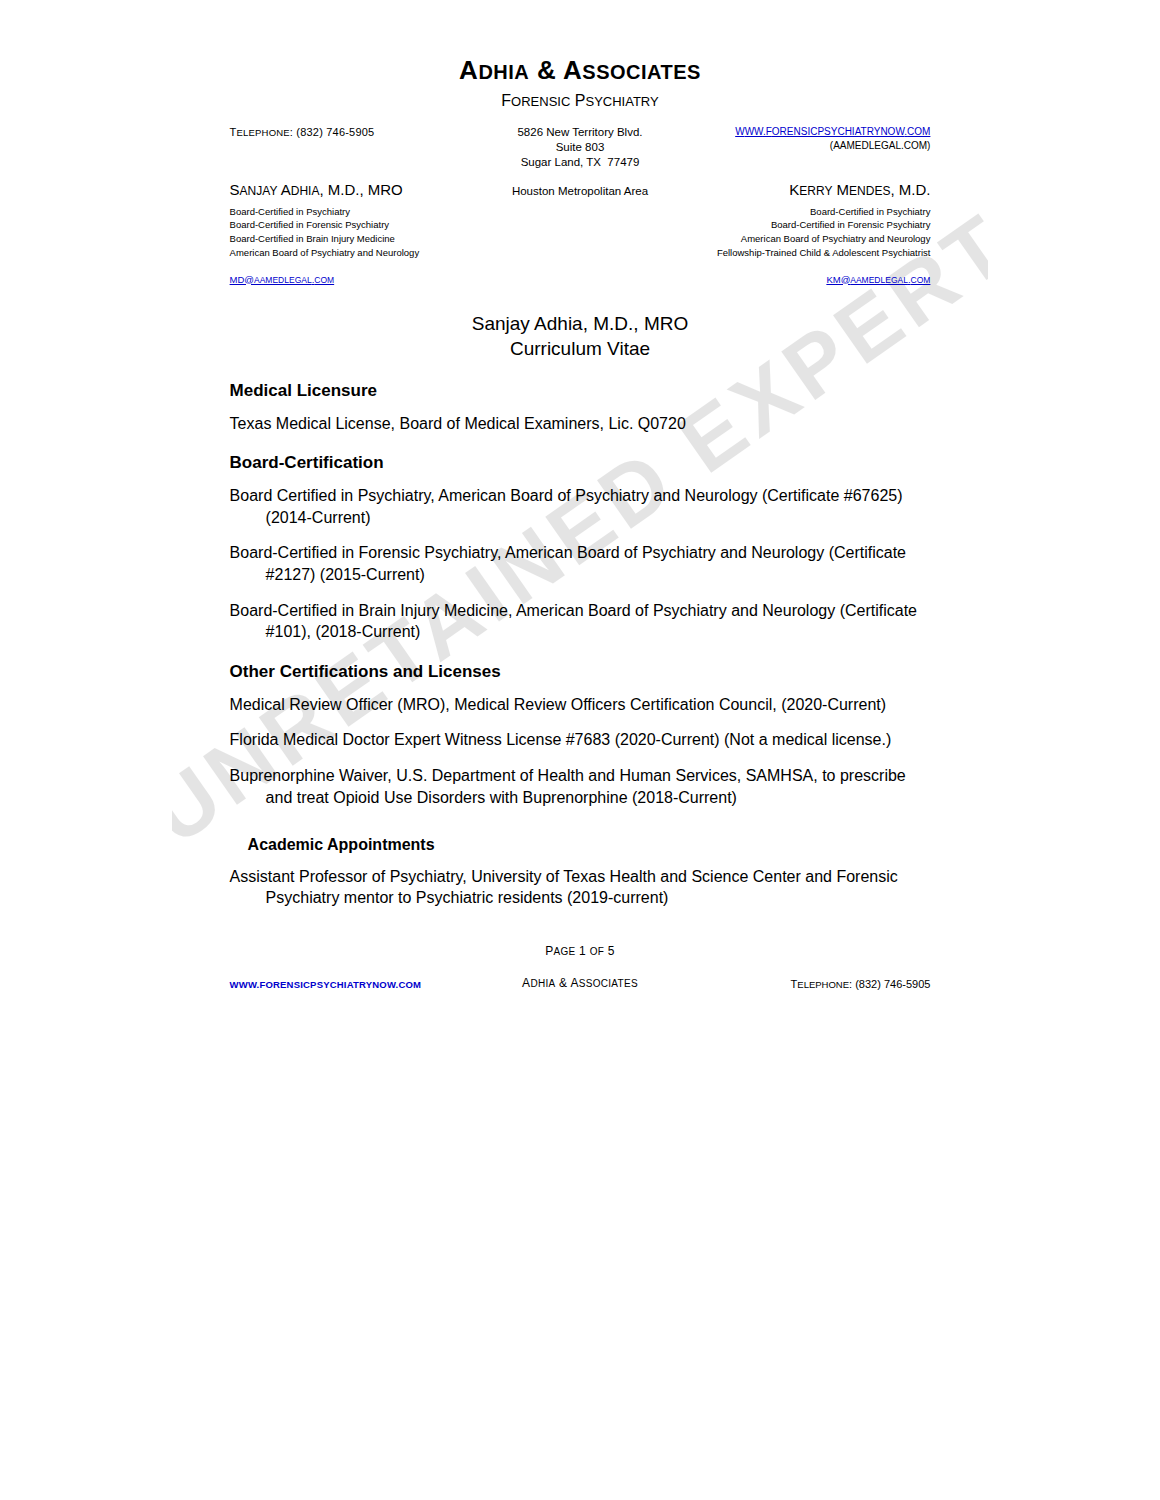UNRETAINED EXPERT
ADHIA & ASSOCIATES
FORENSIC PSYCHIATRY
| T ELEPHONE : (832) 746-5905 | 5826 New Territory Blvd. Suite 803 Sugar Land, TX 77479 | W WW .F ORENSICPSYCHIATRYNOW . COM ( AAMEDLEGAL.COM ) |
| S ANJAY A DHIA , M.D., MRO Board-Certified in Psychiatry Board-Certified in Forensic Psychiatry Board-Certified in Brain Injury Medicine American Board of Psychiatry and Neurology MD@ AAMEDLEGAL . COM | Houston Metropolitan Area | K ERRY M ENDES , M.D. Board-Certified in Psychiatry Board-Certified in Forensic Psychiatry American Board of Psychiatry and Neurology Fellowship-Trained Child & Adolescent Psychiatrist KM@ AAMEDLEGAL . COM |
Sanjay Adhia, M.D., MRO
Curriculum Vitae
Medical Licensure
Texas Medical License, Board of Medical Examiners, Lic. Q0720
Board-Certification
Board Certified in Psychiatry, American Board of Psychiatry and Neurology (Certificate #67625) (2014-Current)
Board-Certified in Forensic Psychiatry, American Board of Psychiatry and Neurology (Certificate #2127) (2015-Current)
Board-Certified in Brain Injury Medicine, American Board of Psychiatry and Neurology (Certificate #101), (2018-Current)
Other Certifications and Licenses
Medical Review Officer (MRO), Medical Review Officers Certification Council, (2020-Current)
Florida Medical Doctor Expert Witness License #7683 (2020-Current) (Not a medical license.)
Buprenorphine Waiver, U.S. Department of Health and Human Services, SAMHSA, to prescribe and treat Opioid Use Disorders with Buprenorphine (2018-Current)
Academic Appointments
Assistant Professor of Psychiatry, University of Texas Health and Science Center and Forensic Psychiatry mentor to Psychiatric residents (2019-current)
PAGE 1 OF 5
ADHIA & ASSOCIATES
WWW.FORENSICPSYCHIATRYNOW.COM
TELEPHONE: (832) 746-5905